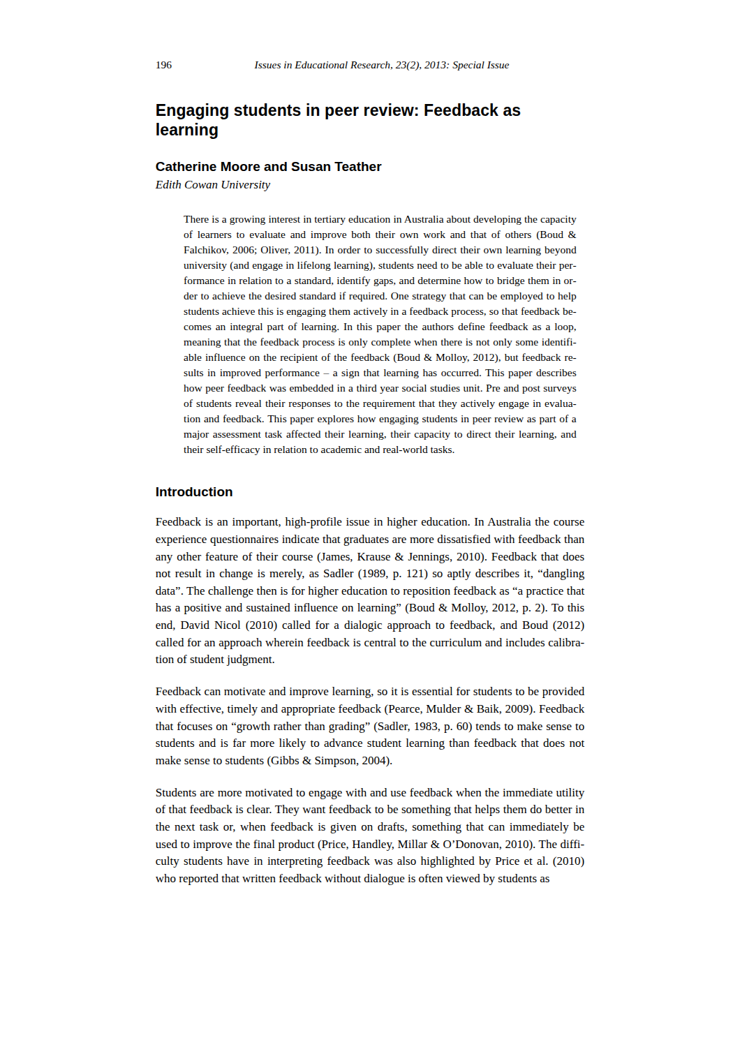196 Issues in Educational Research, 23(2), 2013: Special Issue
Engaging students in peer review: Feedback as learning
Catherine Moore and Susan Teather
Edith Cowan University
There is a growing interest in tertiary education in Australia about developing the capacity of learners to evaluate and improve both their own work and that of others (Boud & Falchikov, 2006; Oliver, 2011). In order to successfully direct their own learning beyond university (and engage in lifelong learning), students need to be able to evaluate their performance in relation to a standard, identify gaps, and determine how to bridge them in order to achieve the desired standard if required. One strategy that can be employed to help students achieve this is engaging them actively in a feedback process, so that feedback becomes an integral part of learning. In this paper the authors define feedback as a loop, meaning that the feedback process is only complete when there is not only some identifiable influence on the recipient of the feedback (Boud & Molloy, 2012), but feedback results in improved performance – a sign that learning has occurred. This paper describes how peer feedback was embedded in a third year social studies unit. Pre and post surveys of students reveal their responses to the requirement that they actively engage in evaluation and feedback. This paper explores how engaging students in peer review as part of a major assessment task affected their learning, their capacity to direct their learning, and their self-efficacy in relation to academic and real-world tasks.
Introduction
Feedback is an important, high-profile issue in higher education. In Australia the course experience questionnaires indicate that graduates are more dissatisfied with feedback than any other feature of their course (James, Krause & Jennings, 2010). Feedback that does not result in change is merely, as Sadler (1989, p. 121) so aptly describes it, “dangling data”. The challenge then is for higher education to reposition feedback as “a practice that has a positive and sustained influence on learning” (Boud & Molloy, 2012, p. 2). To this end, David Nicol (2010) called for a dialogic approach to feedback, and Boud (2012) called for an approach wherein feedback is central to the curriculum and includes calibration of student judgment.
Feedback can motivate and improve learning, so it is essential for students to be provided with effective, timely and appropriate feedback (Pearce, Mulder & Baik, 2009). Feedback that focuses on “growth rather than grading” (Sadler, 1983, p. 60) tends to make sense to students and is far more likely to advance student learning than feedback that does not make sense to students (Gibbs & Simpson, 2004).
Students are more motivated to engage with and use feedback when the immediate utility of that feedback is clear. They want feedback to be something that helps them do better in the next task or, when feedback is given on drafts, something that can immediately be used to improve the final product (Price, Handley, Millar & O’Donovan, 2010). The difficulty students have in interpreting feedback was also highlighted by Price et al. (2010) who reported that written feedback without dialogue is often viewed by students as